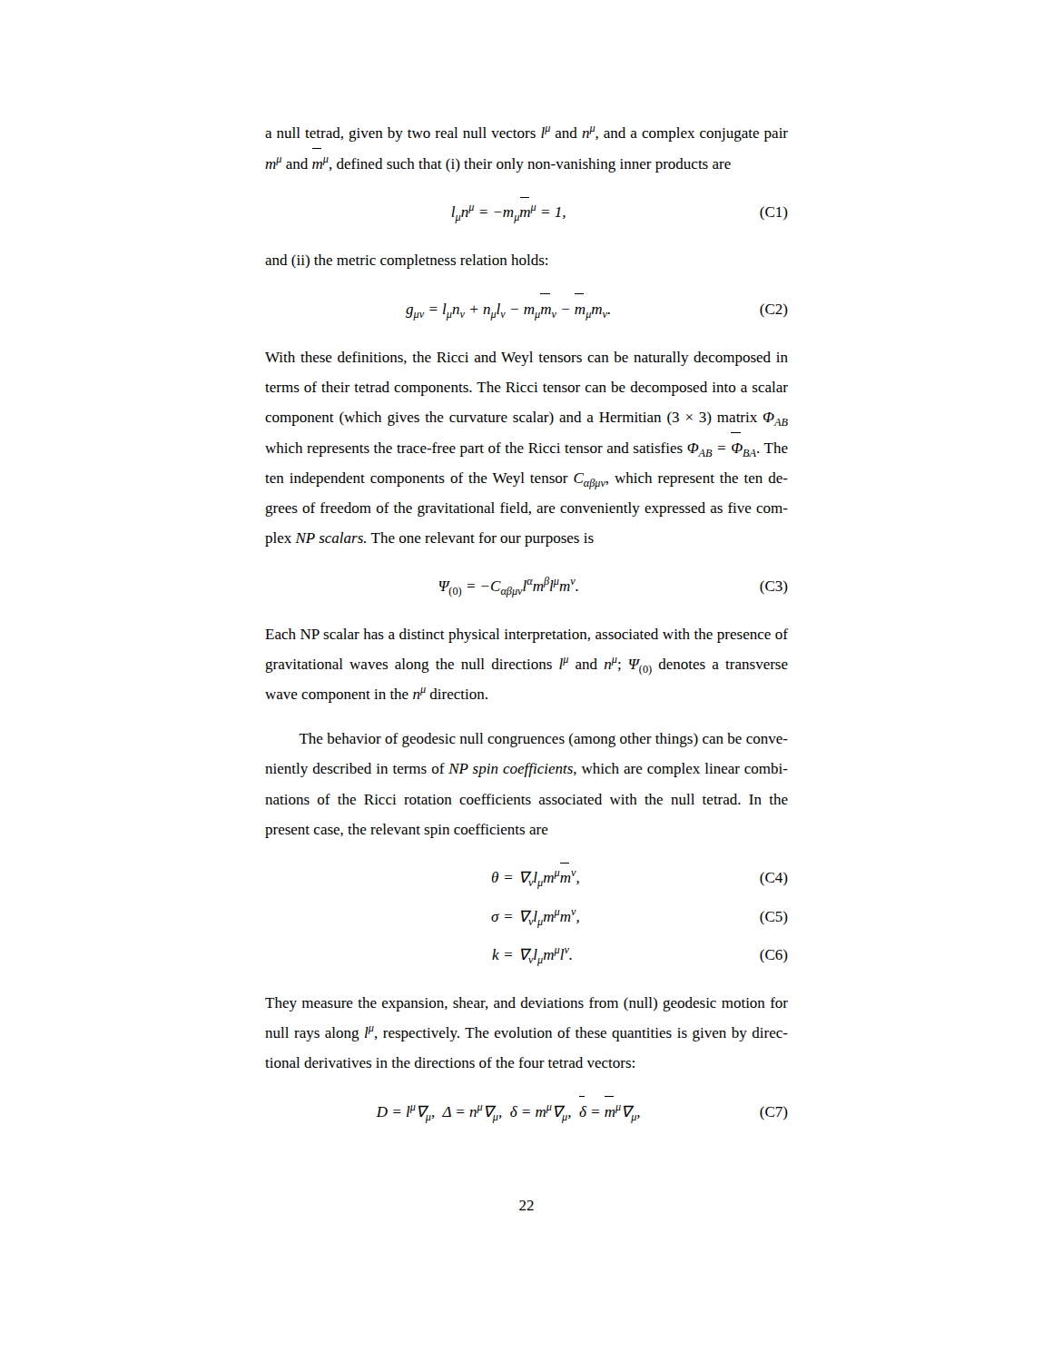a null tetrad, given by two real null vectors lμ and nμ, and a complex conjugate pair mμ and mμ, defined such that (i) their only non-vanishing inner products are
lμnμ = −mμmμ = 1,
(C1)
and (ii) the metric completness relation holds:
gμν = lμnν + nμlν − mμmν − mμmν.
(C2)
With these definitions, the Ricci and Weyl tensors can be naturally decomposed in terms of their tetrad components. The Ricci tensor can be decomposed into a scalar component (which gives the curvature scalar) and a Hermitian (3 × 3) matrix ΦAB which represents the trace-free part of the Ricci tensor and satisfies ΦAB = ΦBA. The ten independent components of the Weyl tensor Cαβμν, which represent the ten degrees of freedom of the gravitational field, are conveniently expressed as five complex NP scalars. The one relevant for our purposes is
Ψ(0) = −Cαβμνlαmβlμmν.
(C3)
Each NP scalar has a distinct physical interpretation, associated with the presence of gravitational waves along the null directions lμ and nμ; Ψ(0) denotes a transverse wave component in the nμ direction.
The behavior of geodesic null congruences (among other things) can be conveniently described in terms of NP spin coefficients, which are complex linear combinations of the Ricci rotation coefficients associated with the null tetrad. In the present case, the relevant spin coefficients are
θ
=
∇νlμmμmν,
(C4)
σ
=
∇νlμmμmν,
(C5)
k
=
∇νlμmμlν.
(C6)
They measure the expansion, shear, and deviations from (null) geodesic motion for null rays along lμ, respectively. The evolution of these quantities is given by directional derivatives in the directions of the four tetrad vectors:
D = lμ∇μ, Δ = nμ∇μ, δ = mμ∇μ, δ = mμ∇μ,
(C7)
22